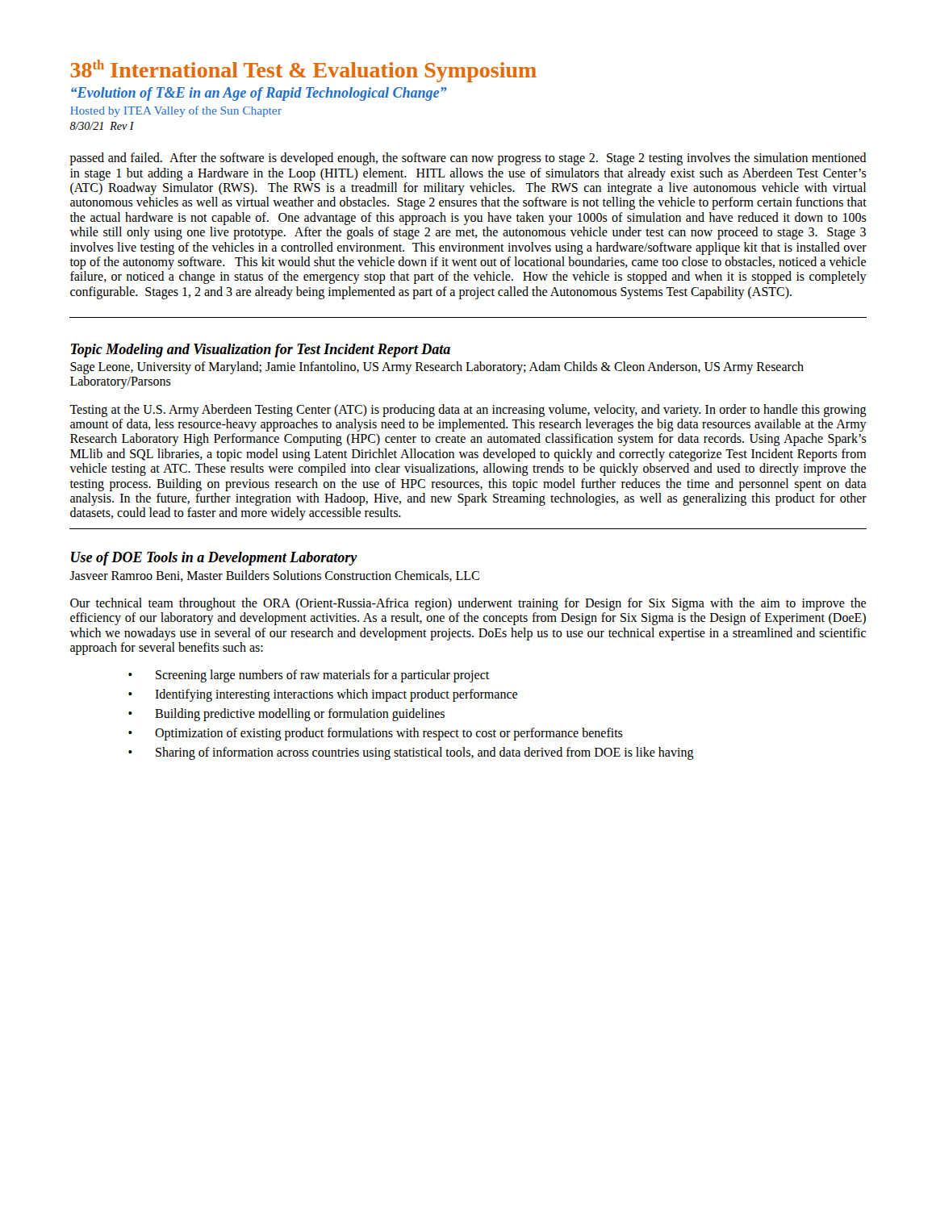38th International Test & Evaluation Symposium
“Evolution of T&E in an Age of Rapid Technological Change”
Hosted by ITEA Valley of the Sun Chapter
8/30/21 Rev I
passed and failed. After the software is developed enough, the software can now progress to stage 2. Stage 2 testing involves the simulation mentioned in stage 1 but adding a Hardware in the Loop (HITL) element. HITL allows the use of simulators that already exist such as Aberdeen Test Center’s (ATC) Roadway Simulator (RWS). The RWS is a treadmill for military vehicles. The RWS can integrate a live autonomous vehicle with virtual autonomous vehicles as well as virtual weather and obstacles. Stage 2 ensures that the software is not telling the vehicle to perform certain functions that the actual hardware is not capable of. One advantage of this approach is you have taken your 1000s of simulation and have reduced it down to 100s while still only using one live prototype. After the goals of stage 2 are met, the autonomous vehicle under test can now proceed to stage 3. Stage 3 involves live testing of the vehicles in a controlled environment. This environment involves using a hardware/software applique kit that is installed over top of the autonomy software. This kit would shut the vehicle down if it went out of locational boundaries, came too close to obstacles, noticed a vehicle failure, or noticed a change in status of the emergency stop that part of the vehicle. How the vehicle is stopped and when it is stopped is completely configurable. Stages 1, 2 and 3 are already being implemented as part of a project called the Autonomous Systems Test Capability (ASTC).
Topic Modeling and Visualization for Test Incident Report Data
Sage Leone, University of Maryland; Jamie Infantolino, US Army Research Laboratory; Adam Childs & Cleon Anderson, US Army Research Laboratory/Parsons
Testing at the U.S. Army Aberdeen Testing Center (ATC) is producing data at an increasing volume, velocity, and variety. In order to handle this growing amount of data, less resource-heavy approaches to analysis need to be implemented. This research leverages the big data resources available at the Army Research Laboratory High Performance Computing (HPC) center to create an automated classification system for data records. Using Apache Spark’s MLlib and SQL libraries, a topic model using Latent Dirichlet Allocation was developed to quickly and correctly categorize Test Incident Reports from vehicle testing at ATC. These results were compiled into clear visualizations, allowing trends to be quickly observed and used to directly improve the testing process. Building on previous research on the use of HPC resources, this topic model further reduces the time and personnel spent on data analysis. In the future, further integration with Hadoop, Hive, and new Spark Streaming technologies, as well as generalizing this product for other datasets, could lead to faster and more widely accessible results.
Use of DOE Tools in a Development Laboratory
Jasveer Ramroo Beni, Master Builders Solutions Construction Chemicals, LLC
Our technical team throughout the ORA (Orient-Russia-Africa region) underwent training for Design for Six Sigma with the aim to improve the efficiency of our laboratory and development activities. As a result, one of the concepts from Design for Six Sigma is the Design of Experiment (DoeE) which we nowadays use in several of our research and development projects. DoEs help us to use our technical expertise in a streamlined and scientific approach for several benefits such as:
Screening large numbers of raw materials for a particular project
Identifying interesting interactions which impact product performance
Building predictive modelling or formulation guidelines
Optimization of existing product formulations with respect to cost or performance benefits
Sharing of information across countries using statistical tools, and data derived from DOE is like having